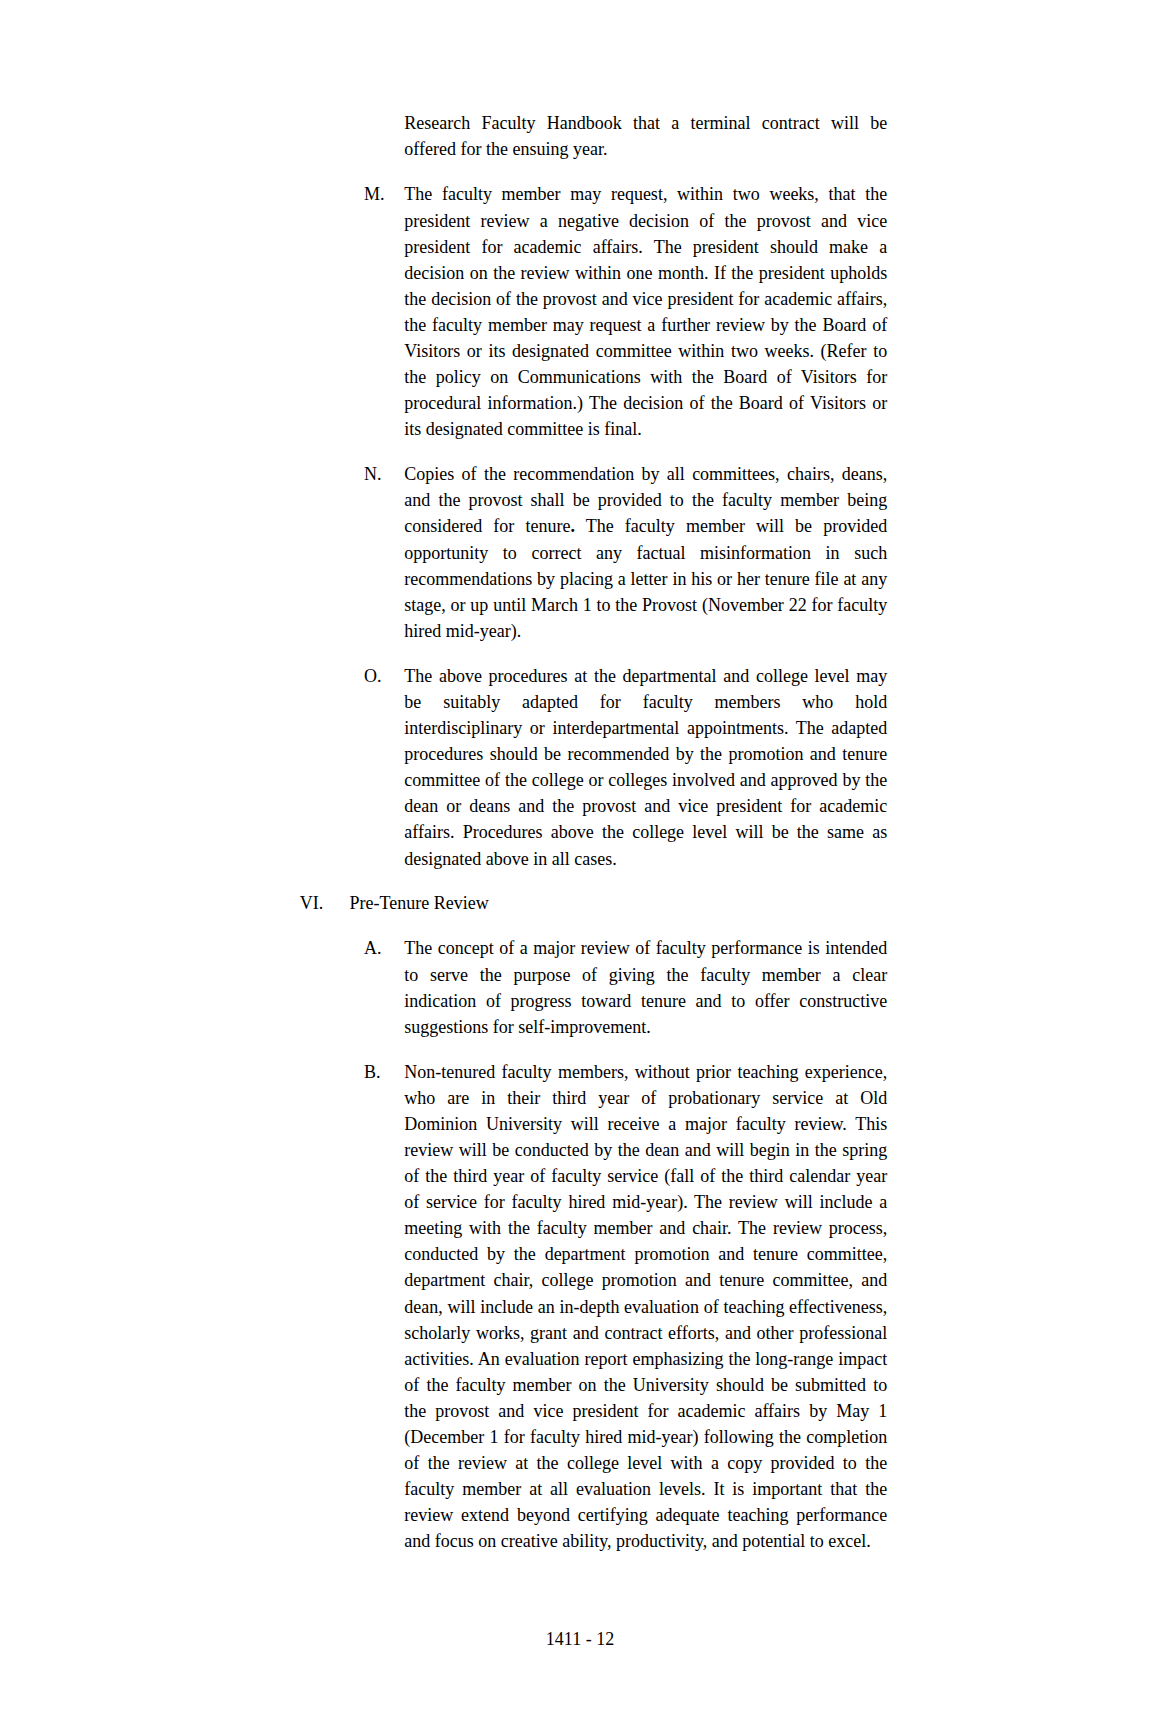Research Faculty Handbook that a terminal contract will be offered for the ensuing year.
M. The faculty member may request, within two weeks, that the president review a negative decision of the provost and vice president for academic affairs. The president should make a decision on the review within one month. If the president upholds the decision of the provost and vice president for academic affairs, the faculty member may request a further review by the Board of Visitors or its designated committee within two weeks. (Refer to the policy on Communications with the Board of Visitors for procedural information.) The decision of the Board of Visitors or its designated committee is final.
N. Copies of the recommendation by all committees, chairs, deans, and the provost shall be provided to the faculty member being considered for tenure. The faculty member will be provided opportunity to correct any factual misinformation in such recommendations by placing a letter in his or her tenure file at any stage, or up until March 1 to the Provost (November 22 for faculty hired mid-year).
O. The above procedures at the departmental and college level may be suitably adapted for faculty members who hold interdisciplinary or interdepartmental appointments. The adapted procedures should be recommended by the promotion and tenure committee of the college or colleges involved and approved by the dean or deans and the provost and vice president for academic affairs. Procedures above the college level will be the same as designated above in all cases.
VI. Pre-Tenure Review
A. The concept of a major review of faculty performance is intended to serve the purpose of giving the faculty member a clear indication of progress toward tenure and to offer constructive suggestions for self-improvement.
B. Non-tenured faculty members, without prior teaching experience, who are in their third year of probationary service at Old Dominion University will receive a major faculty review. This review will be conducted by the dean and will begin in the spring of the third year of faculty service (fall of the third calendar year of service for faculty hired mid-year). The review will include a meeting with the faculty member and chair. The review process, conducted by the department promotion and tenure committee, department chair, college promotion and tenure committee, and dean, will include an in-depth evaluation of teaching effectiveness, scholarly works, grant and contract efforts, and other professional activities. An evaluation report emphasizing the long-range impact of the faculty member on the University should be submitted to the provost and vice president for academic affairs by May 1 (December 1 for faculty hired mid-year) following the completion of the review at the college level with a copy provided to the faculty member at all evaluation levels. It is important that the review extend beyond certifying adequate teaching performance and focus on creative ability, productivity, and potential to excel.
1411 - 12